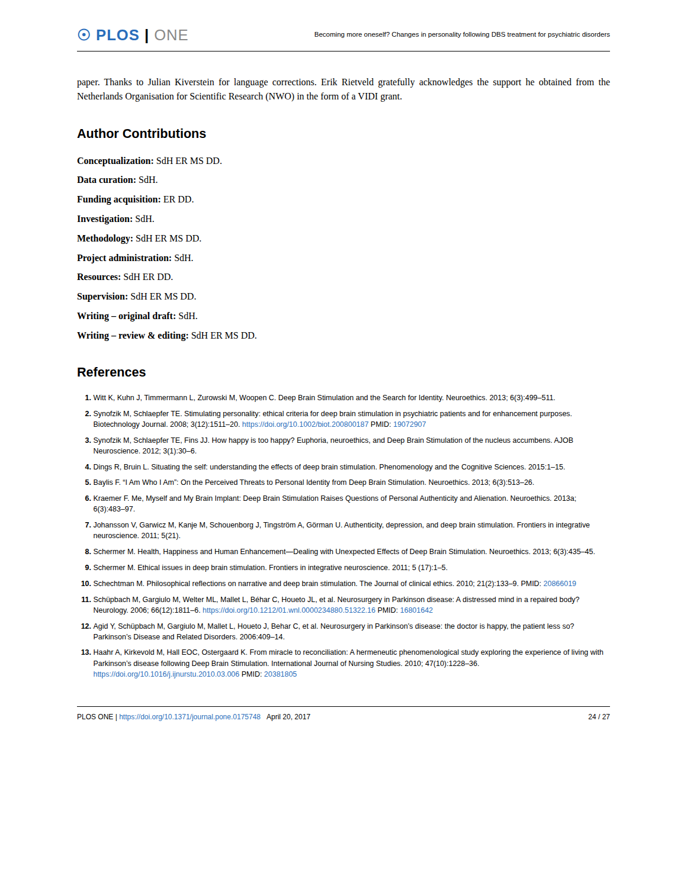☉ PLOS | ONE
Becoming more oneself? Changes in personality following DBS treatment for psychiatric disorders
paper. Thanks to Julian Kiverstein for language corrections. Erik Rietveld gratefully acknowledges the support he obtained from the Netherlands Organisation for Scientific Research (NWO) in the form of a VIDI grant.
Author Contributions
Conceptualization: SdH ER MS DD.
Data curation: SdH.
Funding acquisition: ER DD.
Investigation: SdH.
Methodology: SdH ER MS DD.
Project administration: SdH.
Resources: SdH ER DD.
Supervision: SdH ER MS DD.
Writing – original draft: SdH.
Writing – review & editing: SdH ER MS DD.
References
Witt K, Kuhn J, Timmermann L, Zurowski M, Woopen C. Deep Brain Stimulation and the Search for Identity. Neuroethics. 2013; 6(3):499–511.
Synofzik M, Schlaepfer TE. Stimulating personality: ethical criteria for deep brain stimulation in psychiatric patients and for enhancement purposes. Biotechnology Journal. 2008; 3(12):1511–20. https://doi.org/10.1002/biot.200800187 PMID: 19072907
Synofzik M, Schlaepfer TE, Fins JJ. How happy is too happy? Euphoria, neuroethics, and Deep Brain Stimulation of the nucleus accumbens. AJOB Neuroscience. 2012; 3(1):30–6.
Dings R, Bruin L. Situating the self: understanding the effects of deep brain stimulation. Phenomenology and the Cognitive Sciences. 2015:1–15.
Baylis F. “I Am Who I Am”: On the Perceived Threats to Personal Identity from Deep Brain Stimulation. Neuroethics. 2013; 6(3):513–26.
Kraemer F. Me, Myself and My Brain Implant: Deep Brain Stimulation Raises Questions of Personal Authenticity and Alienation. Neuroethics. 2013a; 6(3):483–97.
Johansson V, Garwicz M, Kanje M, Schouenborg J, Tingström A, Görman U. Authenticity, depression, and deep brain stimulation. Frontiers in integrative neuroscience. 2011; 5(21).
Schermer M. Health, Happiness and Human Enhancement—Dealing with Unexpected Effects of Deep Brain Stimulation. Neuroethics. 2013; 6(3):435–45.
Schermer M. Ethical issues in deep brain stimulation. Frontiers in integrative neuroscience. 2011; 5 (17):1–5.
Schechtman M. Philosophical reflections on narrative and deep brain stimulation. The Journal of clinical ethics. 2010; 21(2):133–9. PMID: 20866019
Schüpbach M, Gargiulo M, Welter ML, Mallet L, Béhar C, Houeto JL, et al. Neurosurgery in Parkinson disease: A distressed mind in a repaired body? Neurology. 2006; 66(12):1811–6. https://doi.org/10.1212/01.wnl.0000234880.51322.16 PMID: 16801642
Agid Y, Schüpbach M, Gargiulo M, Mallet L, Houeto J, Behar C, et al. Neurosurgery in Parkinson’s disease: the doctor is happy, the patient less so? Parkinson’s Disease and Related Disorders. 2006:409–14.
Haahr A, Kirkevold M, Hall EOC, Ostergaard K. From miracle to reconciliation: A hermeneutic phenomenological study exploring the experience of living with Parkinson’s disease following Deep Brain Stimulation. International Journal of Nursing Studies. 2010; 47(10):1228–36. https://doi.org/10.1016/j.ijnurstu.2010.03.006 PMID: 20381805
PLOS ONE | https://doi.org/10.1371/journal.pone.0175748 April 20, 2017
24 / 27